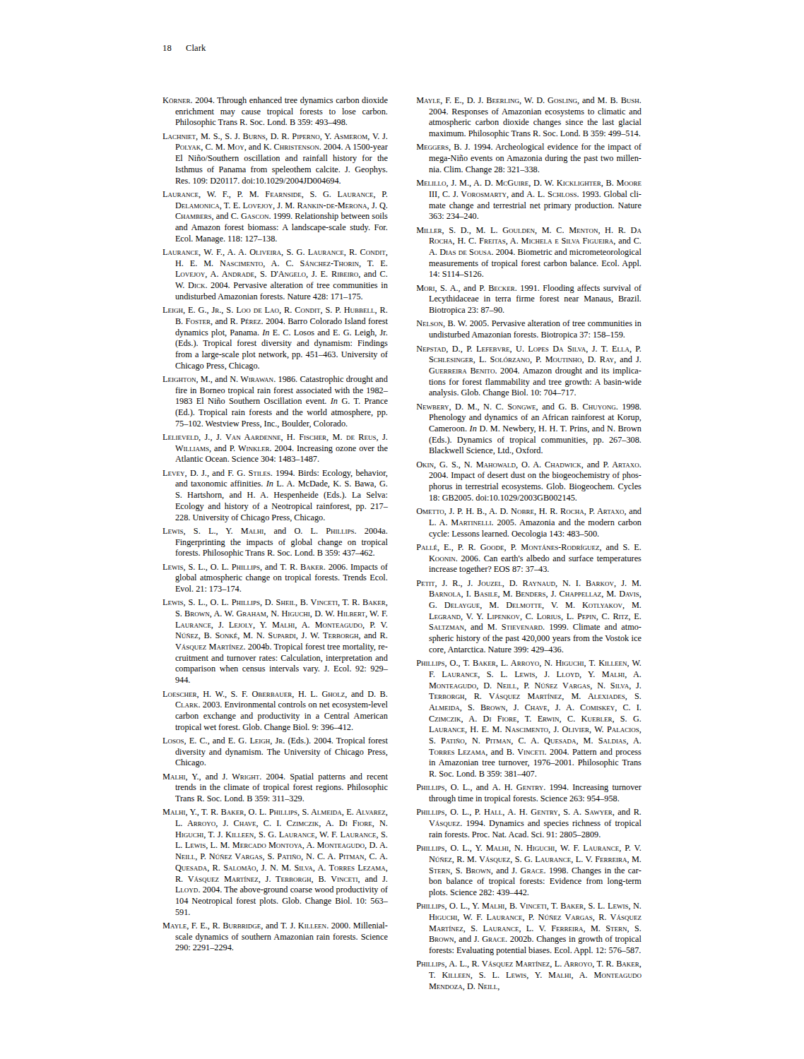18 Clark
Körner. 2004. Through enhanced tree dynamics carbon dioxide enrichment may cause tropical forests to lose carbon. Philosophic Trans R. Soc. Lond. B 359: 493–498.
Lachniet, M. S., S. J. Burns, D. R. Piperno, Y. Asmerom, V. J. Polyak, C. M. Moy, and K. Christenson. 2004. A 1500-year El Niño/Southern oscillation and rainfall history for the Isthmus of Panama from speleothem calcite. J. Geophys. Res. 109: D20117. doi:10.1029/2004JD004694.
Laurance, W. F., P. M. Fearnside, S. G. Laurance, P. Delamonica, T. E. Lovejoy, J. M. Rankin-de-Merona, J. Q. Chambers, and C. Gascon. 1999. Relationship between soils and Amazon forest biomass: A landscape-scale study. For. Ecol. Manage. 118: 127–138.
Laurance, W. F., A. A. Oliveira, S. G. Laurance, R. Condit, H. E. M. Nascimento, A. C. Sánchez-Thorin, T. E. Lovejoy, A. Andrade, S. D'Angelo, J. E. Ribeiro, and C. W. Dick. 2004. Pervasive alteration of tree communities in undisturbed Amazonian forests. Nature 428: 171–175.
Leigh, E. G., Jr., S. Loo de Lao, R. Condit, S. P. Hubbell, R. B. Foster, and R. Pérez. 2004. Barro Colorado Island forest dynamics plot, Panama. In E. C. Losos and E. G. Leigh, Jr. (Eds.). Tropical forest diversity and dynamism: Findings from a large-scale plot network, pp. 451–463. University of Chicago Press, Chicago.
Leighton, M., and N. Wirawan. 1986. Catastrophic drought and fire in Borneo tropical rain forest associated with the 1982–1983 El Niño Southern Oscillation event. In G. T. Prance (Ed.). Tropical rain forests and the world atmosphere, pp. 75–102. Westview Press, Inc., Boulder, Colorado.
Lelieveld, J., J. Van Aardenne, H. Fischer, M. de Reus, J. Williams, and P. Winkler. 2004. Increasing ozone over the Atlantic Ocean. Science 304: 1483–1487.
Levey, D. J., and F. G. Stiles. 1994. Birds: Ecology, behavior, and taxonomic affinities. In L. A. McDade, K. S. Bawa, G. S. Hartshorn, and H. A. Hespenheide (Eds.). La Selva: Ecology and history of a Neotropical rainforest, pp. 217–228. University of Chicago Press, Chicago.
Lewis, S. L., Y. Malhi, and O. L. Phillips. 2004a. Fingerprinting the impacts of global change on tropical forests. Philosophic Trans R. Soc. Lond. B 359: 437–462.
Lewis, S. L., O. L. Phillips, and T. R. Baker. 2006. Impacts of global atmospheric change on tropical forests. Trends Ecol. Evol. 21: 173–174.
Lewis, S. L., O. L. Phillips, D. Sheil, B. Vinceti, T. R. Baker, S. Brown, A. W. Graham, N. Higuchi, D. W. Hilbert, W. F. Laurance, J. Lejoly, Y. Malhi, A. Monteagudo, P. V. Núñez, B. Sonké, M. N. Supardi, J. W. Terborgh, and R. Vásquez Martínez. 2004b. Tropical forest tree mortality, recruitment and turnover rates: Calculation, interpretation and comparison when census intervals vary. J. Ecol. 92: 929–944.
Loescher, H. W., S. F. Oberbauer, H. L. Gholz, and D. B. Clark. 2003. Environmental controls on net ecosystem-level carbon exchange and productivity in a Central American tropical wet forest. Glob. Change Biol. 9: 396–412.
Losos, E. C., and E. G. Leigh, Jr. (Eds.). 2004. Tropical forest diversity and dynamism. The University of Chicago Press, Chicago.
Malhi, Y., and J. Wright. 2004. Spatial patterns and recent trends in the climate of tropical forest regions. Philosophic Trans R. Soc. Lond. B 359: 311–329.
Malhi, Y., T. R. Baker, O. L. Phillips, S. Almeida, E. Alvarez, L. Arroyo, J. Chave, C. I. Czimczik, A. Di Fiore, N. Higuchi, T. J. Killeen, S. G. Laurance, W. F. Laurance, S. L. Lewis, L. M. Mercado Montoya, A. Monteagudo, D. A. Neill, P. Núñez Vargas, S. Patiño, N. C. A. Pitman, C. A. Quesada, R. Salomão, J. N. M. Silva, A. Torres Lezama, R. Vásquez Martínez, J. Terborgh, B. Vinceti, and J. Lloyd. 2004. The above-ground coarse wood productivity of 104 Neotropical forest plots. Glob. Change Biol. 10: 563–591.
Mayle, F. E., R. Burbridge, and T. J. Killeen. 2000. Millenial-scale dynamics of southern Amazonian rain forests. Science 290: 2291–2294.
Mayle, F. E., D. J. Beerling, W. D. Gosling, and M. B. Bush. 2004. Responses of Amazonian ecosystems to climatic and atmospheric carbon dioxide changes since the last glacial maximum. Philosophic Trans R. Soc. Lond. B 359: 499–514.
Meggers, B. J. 1994. Archeological evidence for the impact of mega-Niño events on Amazonia during the past two millennia. Clim. Change 28: 321–338.
Melillo, J. M., A. D. McGuire, D. W. Kicklighter, B. Moore III, C. J. Vorosmarty, and A. L. Schloss. 1993. Global climate change and terrestrial net primary production. Nature 363: 234–240.
Miller, S. D., M. L. Goulden, M. C. Menton, H. R. Da Rocha, H. C. Freitas, A. Michela e Silva Figueira, and C. A. Dias de Sousa. 2004. Biometric and micrometeorological measurements of tropical forest carbon balance. Ecol. Appl. 14: S114–S126.
Mori, S. A., and P. Becker. 1991. Flooding affects survival of Lecythidaceae in terra firme forest near Manaus, Brazil. Biotropica 23: 87–90.
Nelson, B. W. 2005. Pervasive alteration of tree communities in undisturbed Amazonian forests. Biotropica 37: 158–159.
Nepstad, D., P. Lefebvre, U. Lopes Da Silva, J. T. Ella, P. Schlesinger, L. Solórzano, P. Moutinho, D. Ray, and J. Guerreira Benito. 2004. Amazon drought and its implications for forest flammability and tree growth: A basin-wide analysis. Glob. Change Biol. 10: 704–717.
Newbery, D. M., N. C. Songwe, and G. B. Chuyong. 1998. Phenology and dynamics of an African rainforest at Korup, Cameroon. In D. M. Newbery, H. H. T. Prins, and N. Brown (Eds.). Dynamics of tropical communities, pp. 267–308. Blackwell Science, Ltd., Oxford.
Okin, G. S., N. Mahowald, O. A. Chadwick, and P. Artaxo. 2004. Impact of desert dust on the biogeochemistry of phosphorus in terrestrial ecosystems. Glob. Biogeochem. Cycles 18: GB2005. doi:10.1029/2003GB002145.
Ometto, J. P. H. B., A. D. Nobre, H. R. Rocha, P. Artaxo, and L. A. Martinelli. 2005. Amazonia and the modern carbon cycle: Lessons learned. Oecologia 143: 483–500.
Pallé, E., P. R. Goode, P. Montánes-Rodríguez, and S. E. Koonin. 2006. Can earth's albedo and surface temperatures increase together? EOS 87: 37–43.
Petit, J. R., J. Jouzel, D. Raynaud, N. I. Barkov, J. M. Barnola, I. Basile, M. Benders, J. Chappellaz, M. Davis, G. Delaygue, M. Delmotte, V. M. Kotlyakov, M. Legrand, V. Y. Lipenkov, C. Lorius, L. Pepin, C. Ritz, E. Saltzman, and M. Stievenard. 1999. Climate and atmospheric history of the past 420,000 years from the Vostok ice core, Antarctica. Nature 399: 429–436.
Phillips, O., T. Baker, L. Arroyo, N. Higuchi, T. Killeen, W. F. Laurance, S. L. Lewis, J. Lloyd, Y. Malhi, A. Monteagudo, D. Neill, P. Núñez Vargas, N. Silva, J. Terborgh, R. Vásquez Martínez, M. Alexiades, S. Almeida, S. Brown, J. Chave, J. A. Comiskey, C. I. Czimczik, A. Di Fiore, T. Erwin, C. Kuebler, S. G. Laurance, H. E. M. Nascimento, J. Olivier, W. Palacios, S. Patiño, N. Pitman, C. A. Quesada, M. Saldias, A. Torres Lezama, and B. Vinceti. 2004. Pattern and process in Amazonian tree turnover, 1976–2001. Philosophic Trans R. Soc. Lond. B 359: 381–407.
Phillips, O. L., and A. H. Gentry. 1994. Increasing turnover through time in tropical forests. Science 263: 954–958.
Phillips, O. L., P. Hall, A. H. Gentry, S. A. Sawyer, and R. Vásquez. 1994. Dynamics and species richness of tropical rain forests. Proc. Nat. Acad. Sci. 91: 2805–2809.
Phillips, O. L., Y. Malhi, N. Higuchi, W. F. Laurance, P. V. Núñez, R. M. Vásquez, S. G. Laurance, L. V. Ferreira, M. Stern, S. Brown, and J. Grace. 1998. Changes in the carbon balance of tropical forests: Evidence from long-term plots. Science 282: 439–442.
Phillips, O. L., Y. Malhi, B. Vinceti, T. Baker, S. L. Lewis, N. Higuchi, W. F. Laurance, P. Núñez Vargas, R. Vásquez Martínez, S. Laurance, L. V. Ferreira, M. Stern, S. Brown, and J. Grace. 2002b. Changes in growth of tropical forests: Evaluating potential biases. Ecol. Appl. 12: 576–587.
Phillips, A. L., R. Vásquez Martínez, L. Arroyo, T. R. Baker, T. Killeen, S. L. Lewis, Y. Malhi, A. Monteagudo Mendoza, D. Neill,